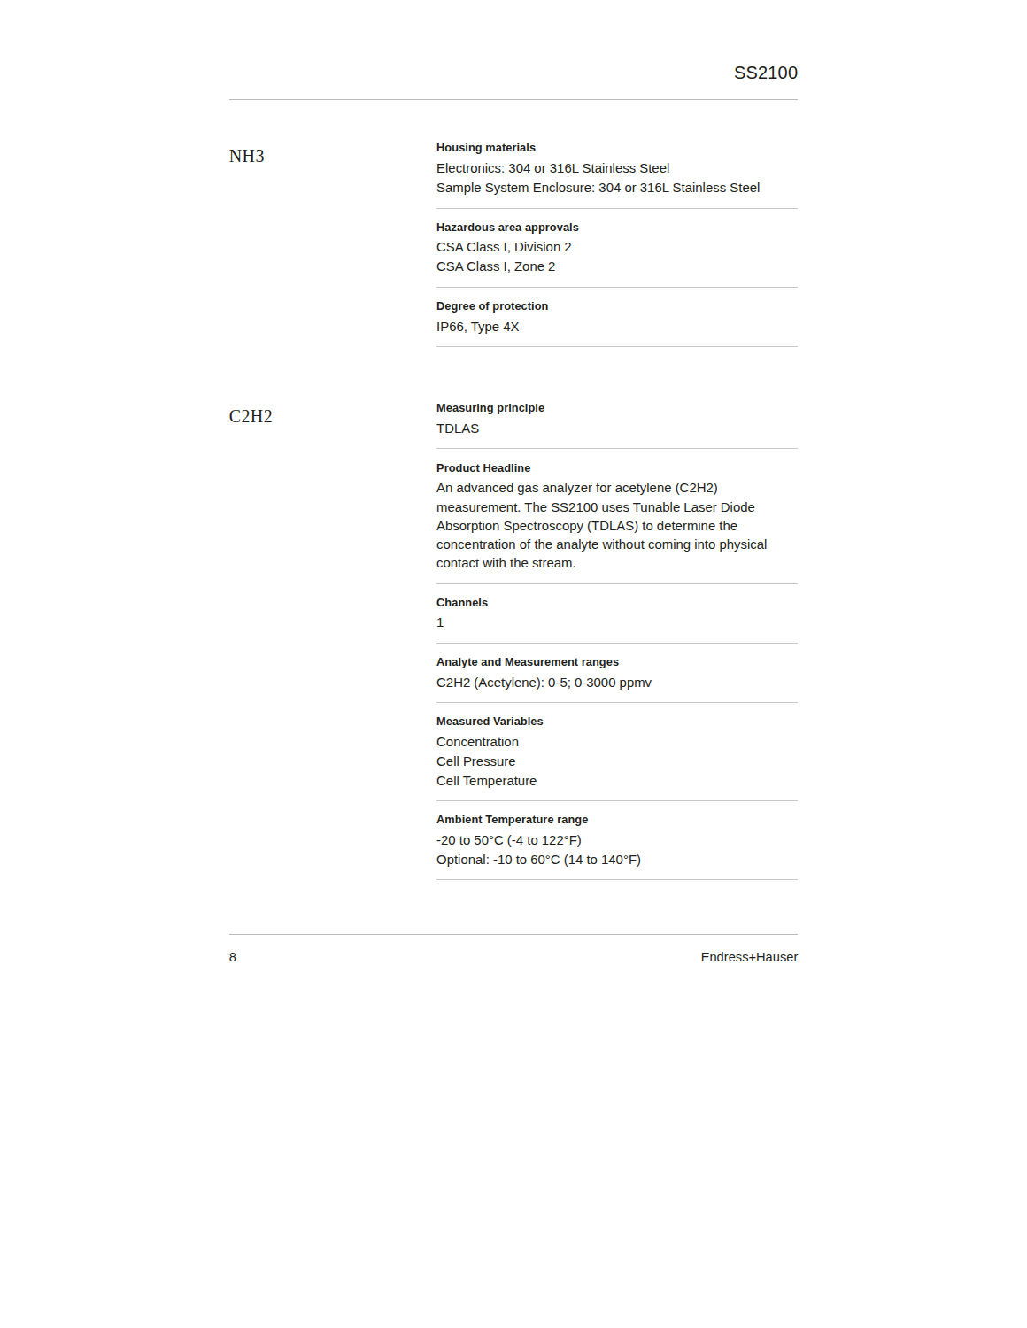SS2100
NH3
Housing materials
Electronics: 304 or 316L Stainless Steel
Sample System Enclosure: 304 or 316L Stainless Steel
Hazardous area approvals
CSA Class I, Division 2
CSA Class I, Zone 2
Degree of protection
IP66, Type 4X
C2H2
Measuring principle
TDLAS
Product Headline
An advanced gas analyzer for acetylene (C2H2) measurement. The SS2100 uses Tunable Laser Diode Absorption Spectroscopy (TDLAS) to determine the concentration of the analyte without coming into physical contact with the stream.
Channels
1
Analyte and Measurement ranges
C2H2 (Acetylene): 0-5; 0-3000 ppmv
Measured Variables
Concentration
Cell Pressure
Cell Temperature
Ambient Temperature range
-20 to 50°C (-4 to 122°F)
Optional: -10 to 60°C (14 to 140°F)
8 Endress+Hauser